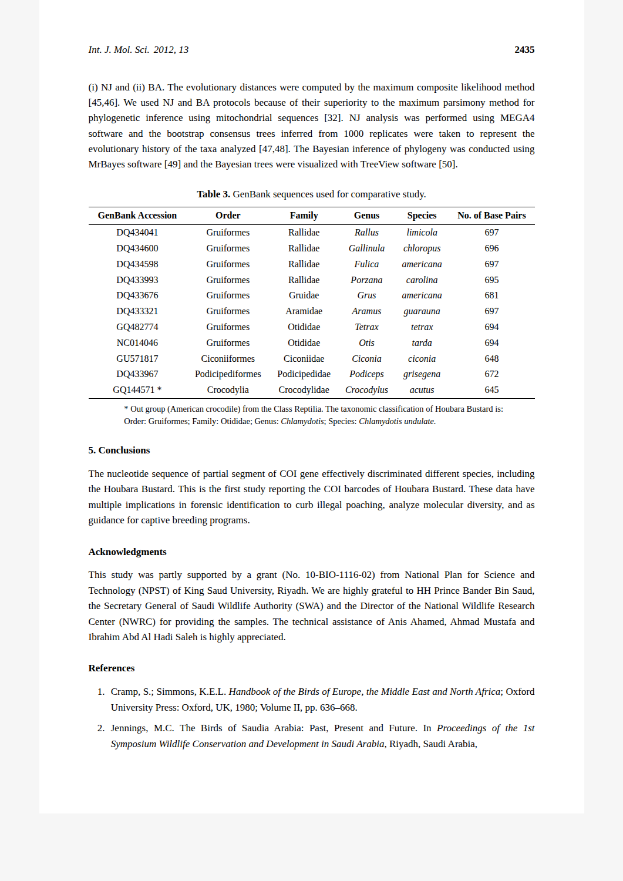Int. J. Mol. Sci. 2012, 13 2435
(i) NJ and (ii) BA. The evolutionary distances were computed by the maximum composite likelihood method [45,46]. We used NJ and BA protocols because of their superiority to the maximum parsimony method for phylogenetic inference using mitochondrial sequences [32]. NJ analysis was performed using MEGA4 software and the bootstrap consensus trees inferred from 1000 replicates were taken to represent the evolutionary history of the taxa analyzed [47,48]. The Bayesian inference of phylogeny was conducted using MrBayes software [49] and the Bayesian trees were visualized with TreeView software [50].
Table 3. GenBank sequences used for comparative study.
| GenBank Accession | Order | Family | Genus | Species | No. of Base Pairs |
| --- | --- | --- | --- | --- | --- |
| DQ434041 | Gruiformes | Rallidae | Rallus | limicola | 697 |
| DQ434600 | Gruiformes | Rallidae | Gallinula | chloropus | 696 |
| DQ434598 | Gruiformes | Rallidae | Fulica | americana | 697 |
| DQ433993 | Gruiformes | Rallidae | Porzana | carolina | 695 |
| DQ433676 | Gruiformes | Gruidae | Grus | americana | 681 |
| DQ433321 | Gruiformes | Aramidae | Aramus | guarauna | 697 |
| GQ482774 | Gruiformes | Otididae | Tetrax | tetrax | 694 |
| NC014046 | Gruiformes | Otididae | Otis | tarda | 694 |
| GU571817 | Ciconiiformes | Ciconiidae | Ciconia | ciconia | 648 |
| DQ433967 | Podicipediformes | Podicipedidae | Podiceps | grisegena | 672 |
| GQ144571 * | Crocodylia | Crocodylidae | Crocodylus | acutus | 645 |
* Out group (American crocodile) from the Class Reptilia. The taxonomic classification of Houbara Bustard is: Order: Gruiformes; Family: Otididae; Genus: Chlamydotis; Species: Chlamydotis undulate.
5. Conclusions
The nucleotide sequence of partial segment of COI gene effectively discriminated different species, including the Houbara Bustard. This is the first study reporting the COI barcodes of Houbara Bustard. These data have multiple implications in forensic identification to curb illegal poaching, analyze molecular diversity, and as guidance for captive breeding programs.
Acknowledgments
This study was partly supported by a grant (No. 10-BIO-1116-02) from National Plan for Science and Technology (NPST) of King Saud University, Riyadh. We are highly grateful to HH Prince Bander Bin Saud, the Secretary General of Saudi Wildlife Authority (SWA) and the Director of the National Wildlife Research Center (NWRC) for providing the samples. The technical assistance of Anis Ahamed, Ahmad Mustafa and Ibrahim Abd Al Hadi Saleh is highly appreciated.
References
Cramp, S.; Simmons, K.E.L. Handbook of the Birds of Europe, the Middle East and North Africa; Oxford University Press: Oxford, UK, 1980; Volume II, pp. 636–668.
Jennings, M.C. The Birds of Saudia Arabia: Past, Present and Future. In Proceedings of the 1st Symposium Wildlife Conservation and Development in Saudi Arabia, Riyadh, Saudi Arabia,